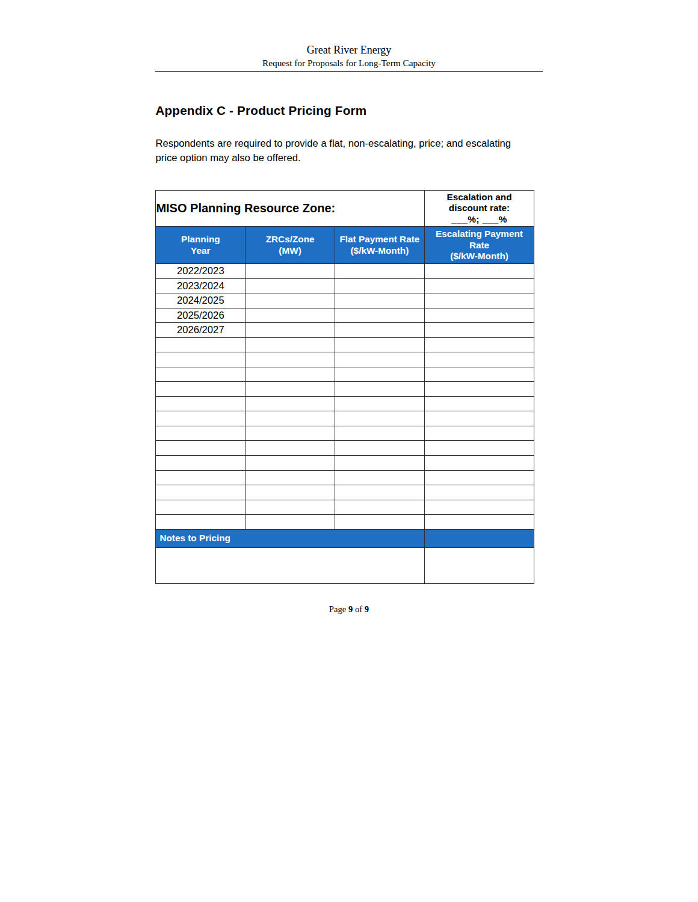Great River Energy
Request for Proposals for Long-Term Capacity
Appendix C - Product Pricing Form
Respondents are required to provide a flat, non-escalating, price; and escalating price option may also be offered.
| MISO Planning Resource Zone: | Escalation and discount rate: ___%; ___% |
| Planning Year | ZRCs/Zone (MW) | Flat Payment Rate ($/kW-Month) | Escalating Payment Rate ($/kW-Month) |
| 2022/2023 | | | |
| 2023/2024 | | | |
| 2024/2025 | | | |
| 2025/2026 | | | |
| 2026/2027 | | | |
| Notes to Pricing | |
Page 9 of 9